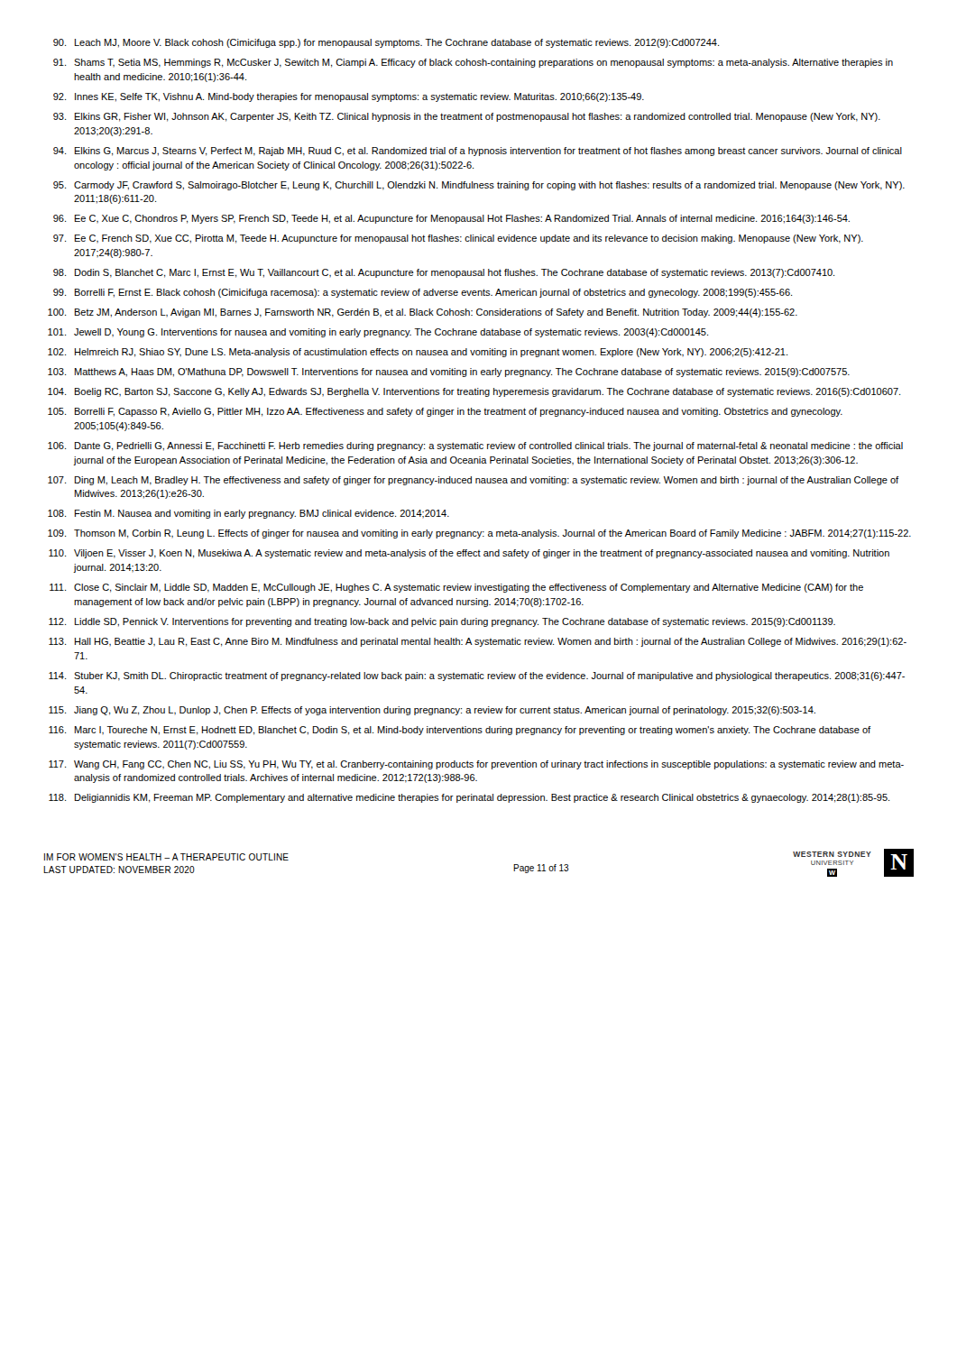90. Leach MJ, Moore V. Black cohosh (Cimicifuga spp.) for menopausal symptoms. The Cochrane database of systematic reviews. 2012(9):Cd007244.
91. Shams T, Setia MS, Hemmings R, McCusker J, Sewitch M, Ciampi A. Efficacy of black cohosh-containing preparations on menopausal symptoms: a meta-analysis. Alternative therapies in health and medicine. 2010;16(1):36-44.
92. Innes KE, Selfe TK, Vishnu A. Mind-body therapies for menopausal symptoms: a systematic review. Maturitas. 2010;66(2):135-49.
93. Elkins GR, Fisher WI, Johnson AK, Carpenter JS, Keith TZ. Clinical hypnosis in the treatment of postmenopausal hot flashes: a randomized controlled trial. Menopause (New York, NY). 2013;20(3):291-8.
94. Elkins G, Marcus J, Stearns V, Perfect M, Rajab MH, Ruud C, et al. Randomized trial of a hypnosis intervention for treatment of hot flashes among breast cancer survivors. Journal of clinical oncology : official journal of the American Society of Clinical Oncology. 2008;26(31):5022-6.
95. Carmody JF, Crawford S, Salmoirago-Blotcher E, Leung K, Churchill L, Olendzki N. Mindfulness training for coping with hot flashes: results of a randomized trial. Menopause (New York, NY). 2011;18(6):611-20.
96. Ee C, Xue C, Chondros P, Myers SP, French SD, Teede H, et al. Acupuncture for Menopausal Hot Flashes: A Randomized Trial. Annals of internal medicine. 2016;164(3):146-54.
97. Ee C, French SD, Xue CC, Pirotta M, Teede H. Acupuncture for menopausal hot flashes: clinical evidence update and its relevance to decision making. Menopause (New York, NY). 2017;24(8):980-7.
98. Dodin S, Blanchet C, Marc I, Ernst E, Wu T, Vaillancourt C, et al. Acupuncture for menopausal hot flushes. The Cochrane database of systematic reviews. 2013(7):Cd007410.
99. Borrelli F, Ernst E. Black cohosh (Cimicifuga racemosa): a systematic review of adverse events. American journal of obstetrics and gynecology. 2008;199(5):455-66.
100. Betz JM, Anderson L, Avigan MI, Barnes J, Farnsworth NR, Gerdén B, et al. Black Cohosh: Considerations of Safety and Benefit. Nutrition Today. 2009;44(4):155-62.
101. Jewell D, Young G. Interventions for nausea and vomiting in early pregnancy. The Cochrane database of systematic reviews. 2003(4):Cd000145.
102. Helmreich RJ, Shiao SY, Dune LS. Meta-analysis of acustimulation effects on nausea and vomiting in pregnant women. Explore (New York, NY). 2006;2(5):412-21.
103. Matthews A, Haas DM, O'Mathuna DP, Dowswell T. Interventions for nausea and vomiting in early pregnancy. The Cochrane database of systematic reviews. 2015(9):Cd007575.
104. Boelig RC, Barton SJ, Saccone G, Kelly AJ, Edwards SJ, Berghella V. Interventions for treating hyperemesis gravidarum. The Cochrane database of systematic reviews. 2016(5):Cd010607.
105. Borrelli F, Capasso R, Aviello G, Pittler MH, Izzo AA. Effectiveness and safety of ginger in the treatment of pregnancy-induced nausea and vomiting. Obstetrics and gynecology. 2005;105(4):849-56.
106. Dante G, Pedrielli G, Annessi E, Facchinetti F. Herb remedies during pregnancy: a systematic review of controlled clinical trials. The journal of maternal-fetal & neonatal medicine : the official journal of the European Association of Perinatal Medicine, the Federation of Asia and Oceania Perinatal Societies, the International Society of Perinatal Obstet. 2013;26(3):306-12.
107. Ding M, Leach M, Bradley H. The effectiveness and safety of ginger for pregnancy-induced nausea and vomiting: a systematic review. Women and birth : journal of the Australian College of Midwives. 2013;26(1):e26-30.
108. Festin M. Nausea and vomiting in early pregnancy. BMJ clinical evidence. 2014;2014.
109. Thomson M, Corbin R, Leung L. Effects of ginger for nausea and vomiting in early pregnancy: a meta-analysis. Journal of the American Board of Family Medicine : JABFM. 2014;27(1):115-22.
110. Viljoen E, Visser J, Koen N, Musekiwa A. A systematic review and meta-analysis of the effect and safety of ginger in the treatment of pregnancy-associated nausea and vomiting. Nutrition journal. 2014;13:20.
111. Close C, Sinclair M, Liddle SD, Madden E, McCullough JE, Hughes C. A systematic review investigating the effectiveness of Complementary and Alternative Medicine (CAM) for the management of low back and/or pelvic pain (LBPP) in pregnancy. Journal of advanced nursing. 2014;70(8):1702-16.
112. Liddle SD, Pennick V. Interventions for preventing and treating low-back and pelvic pain during pregnancy. The Cochrane database of systematic reviews. 2015(9):Cd001139.
113. Hall HG, Beattie J, Lau R, East C, Anne Biro M. Mindfulness and perinatal mental health: A systematic review. Women and birth : journal of the Australian College of Midwives. 2016;29(1):62-71.
114. Stuber KJ, Smith DL. Chiropractic treatment of pregnancy-related low back pain: a systematic review of the evidence. Journal of manipulative and physiological therapeutics. 2008;31(6):447-54.
115. Jiang Q, Wu Z, Zhou L, Dunlop J, Chen P. Effects of yoga intervention during pregnancy: a review for current status. American journal of perinatology. 2015;32(6):503-14.
116. Marc I, Toureche N, Ernst E, Hodnett ED, Blanchet C, Dodin S, et al. Mind-body interventions during pregnancy for preventing or treating women's anxiety. The Cochrane database of systematic reviews. 2011(7):Cd007559.
117. Wang CH, Fang CC, Chen NC, Liu SS, Yu PH, Wu TY, et al. Cranberry-containing products for prevention of urinary tract infections in susceptible populations: a systematic review and meta-analysis of randomized controlled trials. Archives of internal medicine. 2012;172(13):988-96.
118. Deligiannidis KM, Freeman MP. Complementary and alternative medicine therapies for perinatal depression. Best practice & research Clinical obstetrics & gynaecology. 2014;28(1):85-95.
IM FOR WOMEN'S HEALTH – A THERAPEUTIC OUTLINE
Last Updated: November 2020
Page 11 of 13
WESTERN SYDNEY
UNIVERSITY
W
N